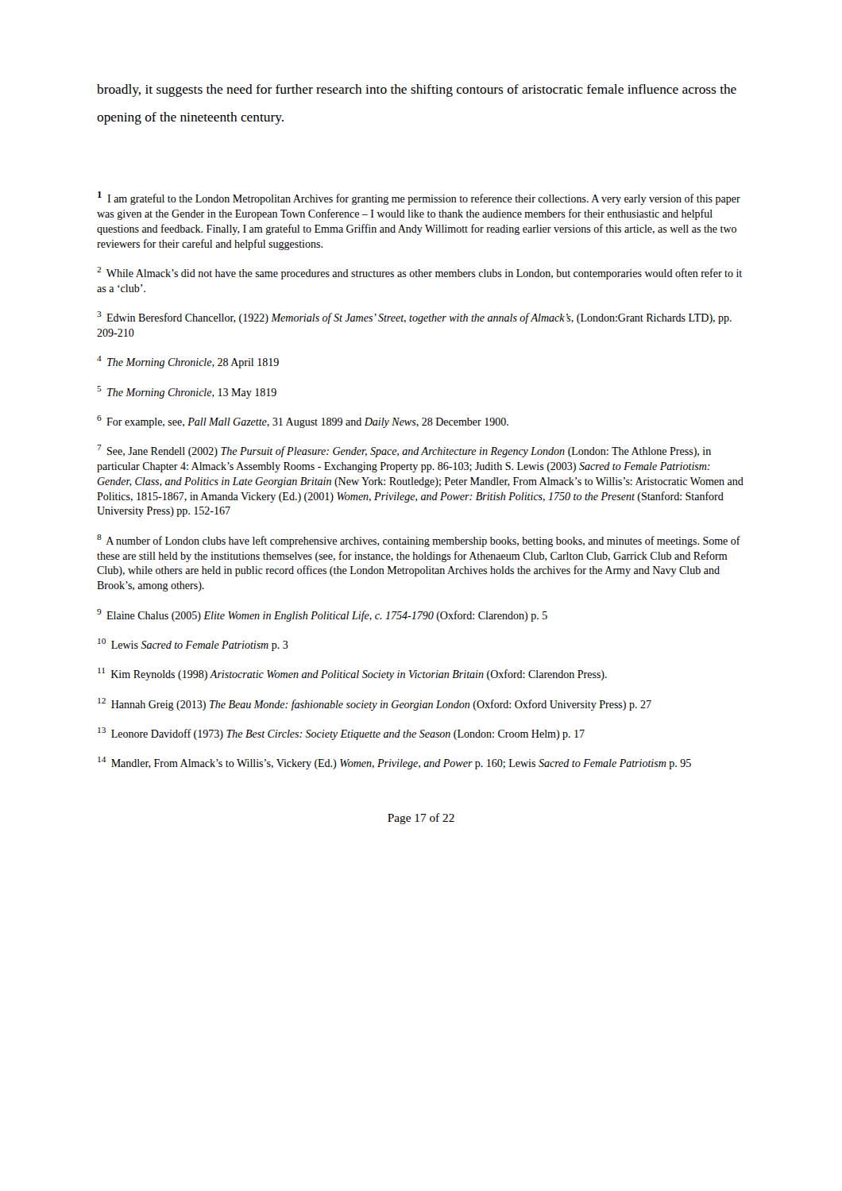broadly, it suggests the need for further research into the shifting contours of aristocratic female influence across the opening of the nineteenth century.
1 I am grateful to the London Metropolitan Archives for granting me permission to reference their collections. A very early version of this paper was given at the Gender in the European Town Conference – I would like to thank the audience members for their enthusiastic and helpful questions and feedback. Finally, I am grateful to Emma Griffin and Andy Willimott for reading earlier versions of this article, as well as the two reviewers for their careful and helpful suggestions.
2 While Almack’s did not have the same procedures and structures as other members clubs in London, but contemporaries would often refer to it as a ‘club’.
3 Edwin Beresford Chancellor, (1922) Memorials of St James’ Street, together with the annals of Almack’s, (London:Grant Richards LTD), pp. 209-210
4 The Morning Chronicle, 28 April 1819
5 The Morning Chronicle, 13 May 1819
6 For example, see, Pall Mall Gazette, 31 August 1899 and Daily News, 28 December 1900.
7 See, Jane Rendell (2002) The Pursuit of Pleasure: Gender, Space, and Architecture in Regency London (London: The Athlone Press), in particular Chapter 4: Almack’s Assembly Rooms - Exchanging Property pp. 86-103; Judith S. Lewis (2003) Sacred to Female Patriotism: Gender, Class, and Politics in Late Georgian Britain (New York: Routledge); Peter Mandler, From Almack’s to Willis’s: Aristocratic Women and Politics, 1815-1867, in Amanda Vickery (Ed.) (2001) Women, Privilege, and Power: British Politics, 1750 to the Present (Stanford: Stanford University Press) pp. 152-167
8 A number of London clubs have left comprehensive archives, containing membership books, betting books, and minutes of meetings. Some of these are still held by the institutions themselves (see, for instance, the holdings for Athenaeum Club, Carlton Club, Garrick Club and Reform Club), while others are held in public record offices (the London Metropolitan Archives holds the archives for the Army and Navy Club and Brook’s, among others).
9 Elaine Chalus (2005) Elite Women in English Political Life, c. 1754-1790 (Oxford: Clarendon) p. 5
10 Lewis Sacred to Female Patriotism p. 3
11 Kim Reynolds (1998) Aristocratic Women and Political Society in Victorian Britain (Oxford: Clarendon Press).
12 Hannah Greig (2013) The Beau Monde: fashionable society in Georgian London (Oxford: Oxford University Press) p. 27
13 Leonore Davidoff (1973) The Best Circles: Society Etiquette and the Season (London: Croom Helm) p. 17
14 Mandler, From Almack’s to Willis’s, Vickery (Ed.) Women, Privilege, and Power p. 160; Lewis Sacred to Female Patriotism p. 95
Page 17 of 22